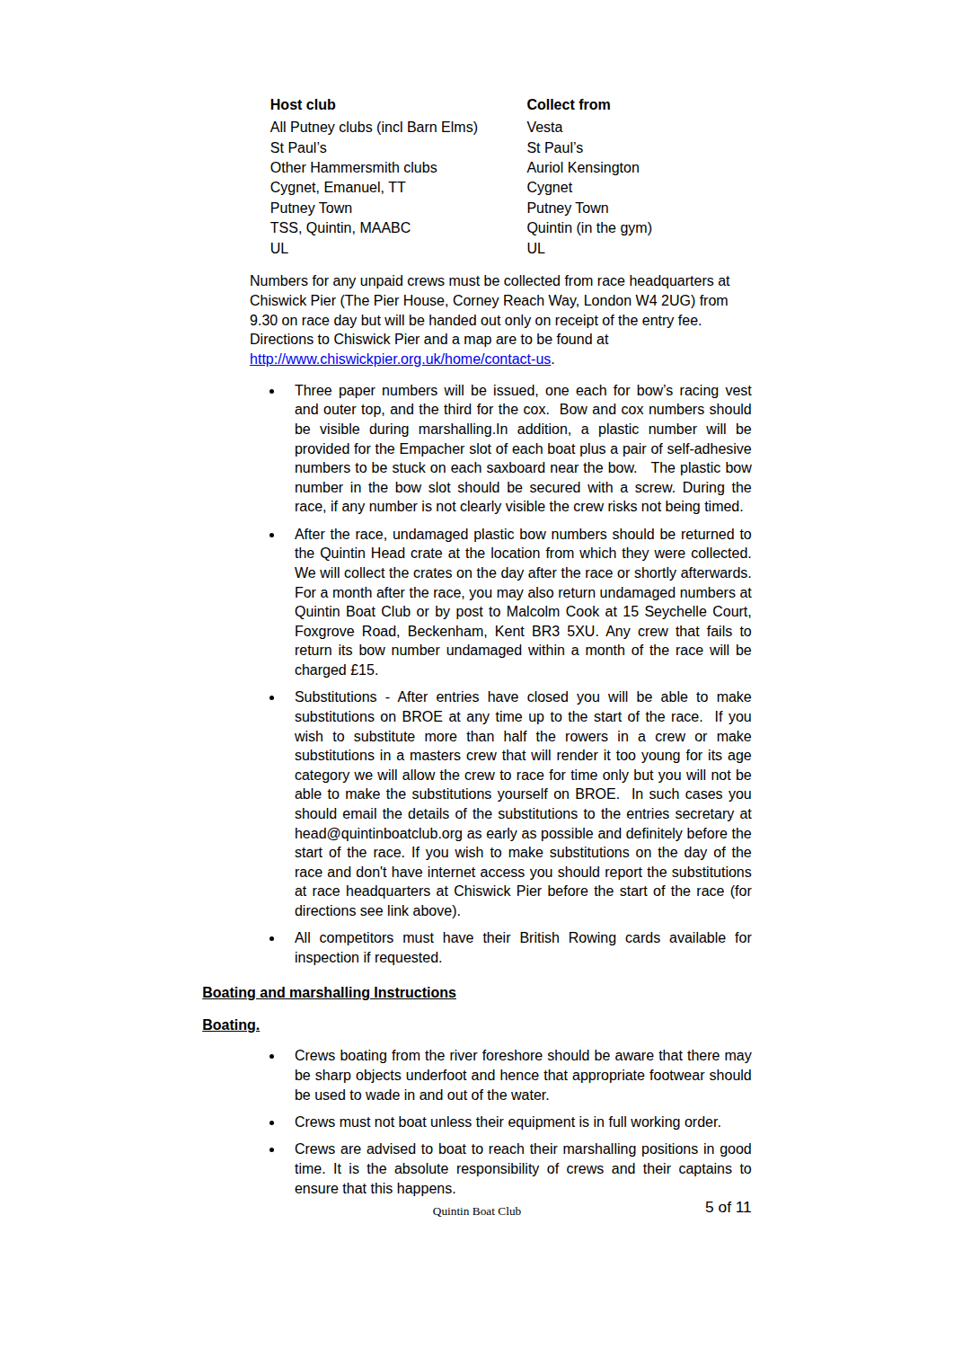| Host club | Collect from |
| --- | --- |
| All Putney clubs (incl Barn Elms) | Vesta |
| St Paul’s | St Paul’s |
| Other Hammersmith clubs | Auriol Kensington |
| Cygnet, Emanuel, TT | Cygnet |
| Putney Town | Putney Town |
| TSS, Quintin, MAABC | Quintin (in the gym) |
| UL | UL |
Numbers for any unpaid crews must be collected from race headquarters at Chiswick Pier (The Pier House, Corney Reach Way, London W4 2UG) from 9.30 on race day but will be handed out only on receipt of the entry fee. Directions to Chiswick Pier and a map are to be found at http://www.chiswickpier.org.uk/home/contact-us.
Three paper numbers will be issued, one each for bow’s racing vest and outer top, and the third for the cox. Bow and cox numbers should be visible during marshalling.In addition, a plastic number will be provided for the Empacher slot of each boat plus a pair of self-adhesive numbers to be stuck on each saxboard near the bow. The plastic bow number in the bow slot should be secured with a screw. During the race, if any number is not clearly visible the crew risks not being timed.
After the race, undamaged plastic bow numbers should be returned to the Quintin Head crate at the location from which they were collected. We will collect the crates on the day after the race or shortly afterwards. For a month after the race, you may also return undamaged numbers at Quintin Boat Club or by post to Malcolm Cook at 15 Seychelle Court, Foxgrove Road, Beckenham, Kent BR3 5XU. Any crew that fails to return its bow number undamaged within a month of the race will be charged £15.
Substitutions - After entries have closed you will be able to make substitutions on BROE at any time up to the start of the race. If you wish to substitute more than half the rowers in a crew or make substitutions in a masters crew that will render it too young for its age category we will allow the crew to race for time only but you will not be able to make the substitutions yourself on BROE. In such cases you should email the details of the substitutions to the entries secretary at head@quintinboatclub.org as early as possible and definitely before the start of the race. If you wish to make substitutions on the day of the race and don't have internet access you should report the substitutions at race headquarters at Chiswick Pier before the start of the race (for directions see link above).
All competitors must have their British Rowing cards available for inspection if requested.
Boating and marshalling Instructions
Boating.
Crews boating from the river foreshore should be aware that there may be sharp objects underfoot and hence that appropriate footwear should be used to wade in and out of the water.
Crews must not boat unless their equipment is in full working order.
Crews are advised to boat to reach their marshalling positions in good time. It is the absolute responsibility of crews and their captains to ensure that this happens.
Quintin Boat Club
5 of 11